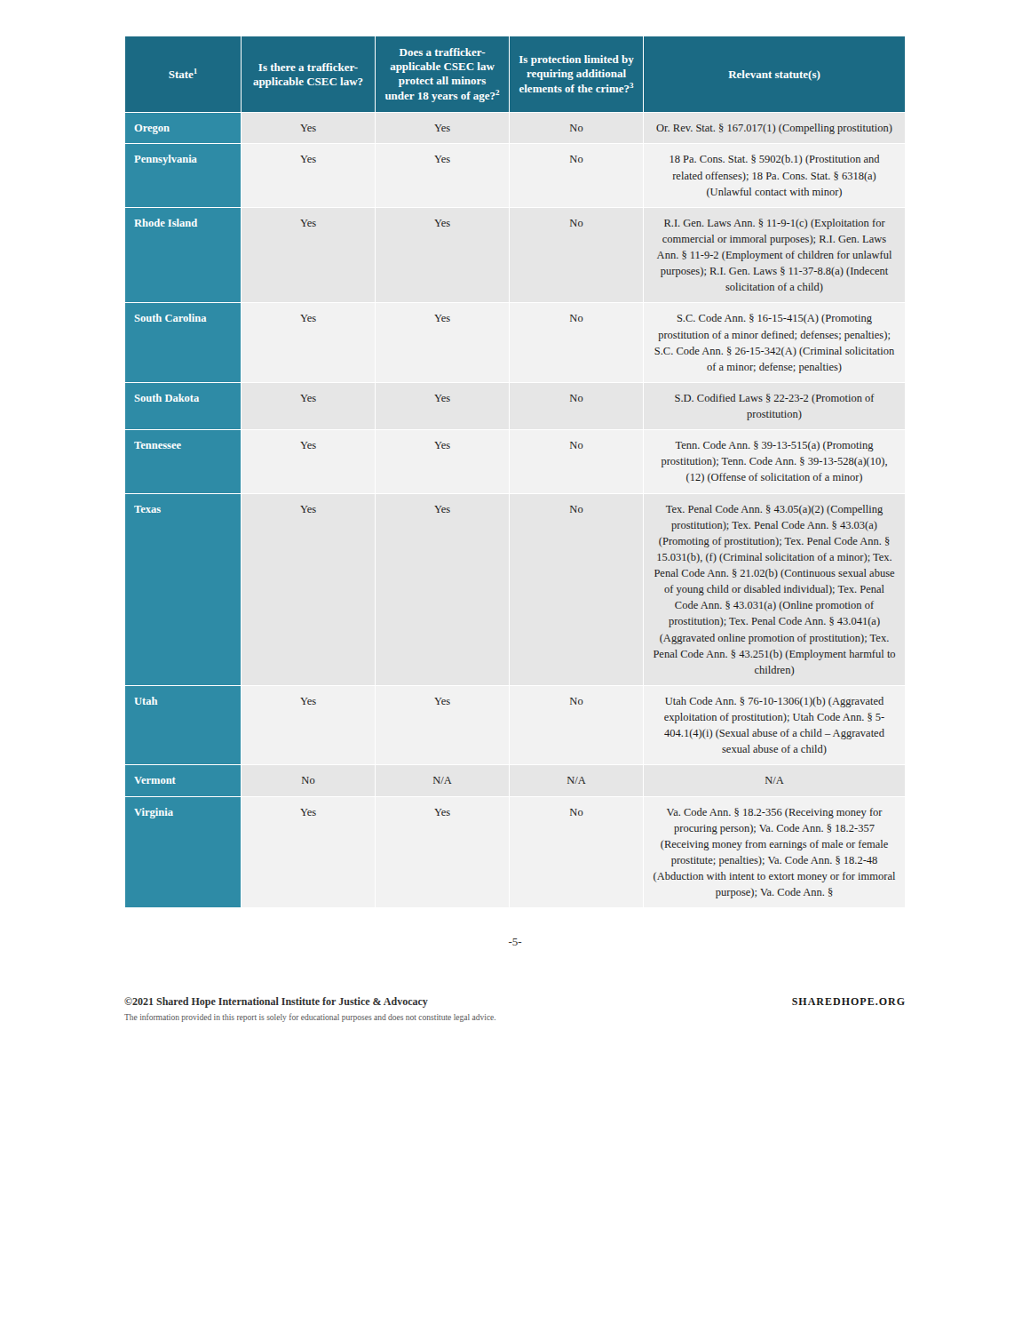| State 1 | Is there a trafficker-applicable CSEC law? | Does a trafficker-applicable CSEC law protect all minors under 18 years of age? 2 | Is protection limited by requiring additional elements of the crime? 3 | Relevant statute(s) |
| --- | --- | --- | --- | --- |
| Oregon | Yes | Yes | No | Or. Rev. Stat. § 167.017(1) (Compelling prostitution) |
| Pennsylvania | Yes | Yes | No | 18 Pa. Cons. Stat. § 5902(b.1) (Prostitution and related offenses); 18 Pa. Cons. Stat. § 6318(a) (Unlawful contact with minor) |
| Rhode Island | Yes | Yes | No | R.I. Gen. Laws Ann. § 11-9-1(c) (Exploitation for commercial or immoral purposes); R.I. Gen. Laws Ann. § 11-9-2 (Employment of children for unlawful purposes); R.I. Gen. Laws § 11-37-8.8(a) (Indecent solicitation of a child) |
| South Carolina | Yes | Yes | No | S.C. Code Ann. § 16-15-415(A) (Promoting prostitution of a minor defined; defenses; penalties); S.C. Code Ann. § 26-15-342(A) (Criminal solicitation of a minor; defense; penalties) |
| South Dakota | Yes | Yes | No | S.D. Codified Laws § 22-23-2 (Promotion of prostitution) |
| Tennessee | Yes | Yes | No | Tenn. Code Ann. § 39-13-515(a) (Promoting prostitution); Tenn. Code Ann. § 39-13-528(a)(10), (12) (Offense of solicitation of a minor) |
| Texas | Yes | Yes | No | Tex. Penal Code Ann. § 43.05(a)(2) (Compelling prostitution); Tex. Penal Code Ann. § 43.03(a) (Promoting of prostitution); Tex. Penal Code Ann. § 15.031(b), (f) (Criminal solicitation of a minor); Tex. Penal Code Ann. § 21.02(b) (Continuous sexual abuse of young child or disabled individual); Tex. Penal Code Ann. § 43.031(a) (Online promotion of prostitution); Tex. Penal Code Ann. § 43.041(a) (Aggravated online promotion of prostitution); Tex. Penal Code Ann. § 43.251(b) (Employment harmful to children) |
| Utah | Yes | Yes | No | Utah Code Ann. § 76-10-1306(1)(b) (Aggravated exploitation of prostitution); Utah Code Ann. § 5-404.1(4)(i) (Sexual abuse of a child – Aggravated sexual abuse of a child) |
| Vermont | No | N/A | N/A | N/A |
| Virginia | Yes | Yes | No | Va. Code Ann. § 18.2-356 (Receiving money for procuring person); Va. Code Ann. § 18.2-357 (Receiving money from earnings of male or female prostitute; penalties); Va. Code Ann. § 18.2-48 (Abduction with intent to extort money or for immoral purpose); Va. Code Ann. § |
-5-
©2021 Shared Hope International Institute for Justice & Advocacy
The information provided in this report is solely for educational purposes and does not constitute legal advice.
SHAREDHOPE.ORG